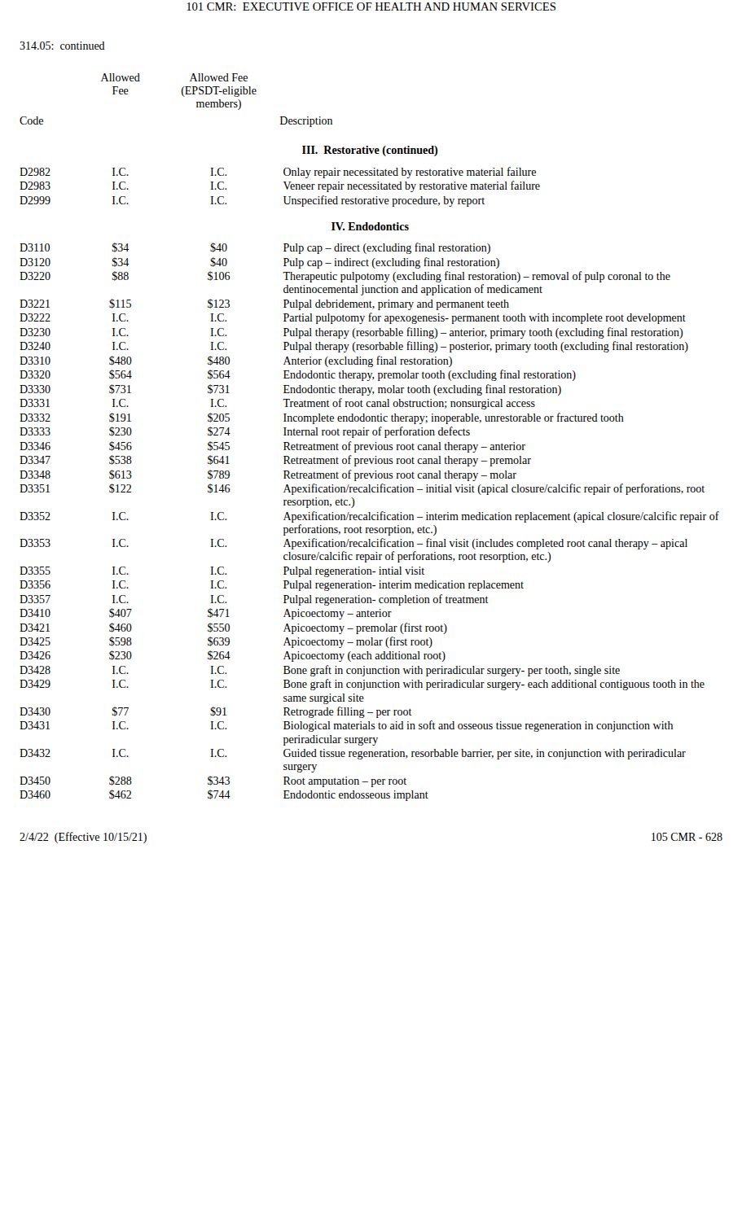101 CMR: EXECUTIVE OFFICE OF HEALTH AND HUMAN SERVICES
314.05: continued
| | Allowed Fee | Allowed Fee (EPSDT-eligible members) | |
| --- | --- | --- | --- |
| Code | | | Description |
| III. Restorative (continued) |
| D2982 | I.C. | I.C. | Onlay repair necessitated by restorative material failure |
| D2983 | I.C. | I.C. | Veneer repair necessitated by restorative material failure |
| D2999 | I.C. | I.C. | Unspecified restorative procedure, by report |
| IV. Endodontics |
| D3110 | $34 | $40 | Pulp cap – direct (excluding final restoration) |
| D3120 | $34 | $40 | Pulp cap – indirect (excluding final restoration) |
| D3220 | $88 | $106 | Therapeutic pulpotomy (excluding final restoration) – removal of pulp coronal to the dentinocemental junction and application of medicament |
| D3221 | $115 | $123 | Pulpal debridement, primary and permanent teeth |
| D3222 | I.C. | I.C. | Partial pulpotomy for apexogenesis- permanent tooth with incomplete root development |
| D3230 | I.C. | I.C. | Pulpal therapy (resorbable filling) – anterior, primary tooth (excluding final restoration) |
| D3240 | I.C. | I.C. | Pulpal therapy (resorbable filling) – posterior, primary tooth (excluding final restoration) |
| D3310 | $480 | $480 | Anterior (excluding final restoration) |
| D3320 | $564 | $564 | Endodontic therapy, premolar tooth (excluding final restoration) |
| D3330 | $731 | $731 | Endodontic therapy, molar tooth (excluding final restoration) |
| D3331 | I.C. | I.C. | Treatment of root canal obstruction; nonsurgical access |
| D3332 | $191 | $205 | Incomplete endodontic therapy; inoperable, unrestorable or fractured tooth |
| D3333 | $230 | $274 | Internal root repair of perforation defects |
| D3346 | $456 | $545 | Retreatment of previous root canal therapy – anterior |
| D3347 | $538 | $641 | Retreatment of previous root canal therapy – premolar |
| D3348 | $613 | $789 | Retreatment of previous root canal therapy – molar |
| D3351 | $122 | $146 | Apexification/recalcification – initial visit (apical closure/calcific repair of perforations, root resorption, etc.) |
| D3352 | I.C. | I.C. | Apexification/recalcification – interim medication replacement (apical closure/calcific repair of perforations, root resorption, etc.) |
| D3353 | I.C. | I.C. | Apexification/recalcification – final visit (includes completed root canal therapy – apical closure/calcific repair of perforations, root resorption, etc.) |
| D3355 | I.C. | I.C. | Pulpal regeneration- intial visit |
| D3356 | I.C. | I.C. | Pulpal regeneration- interim medication replacement |
| D3357 | I.C. | I.C. | Pulpal regeneration- completion of treatment |
| D3410 | $407 | $471 | Apicoectomy – anterior |
| D3421 | $460 | $550 | Apicoectomy – premolar (first root) |
| D3425 | $598 | $639 | Apicoectomy – molar (first root) |
| D3426 | $230 | $264 | Apicoectomy (each additional root) |
| D3428 | I.C. | I.C. | Bone graft in conjunction with periradicular surgery- per tooth, single site |
| D3429 | I.C. | I.C. | Bone graft in conjunction with periradicular surgery- each additional contiguous tooth in the same surgical site |
| D3430 | $77 | $91 | Retrograde filling – per root |
| D3431 | I.C. | I.C. | Biological materials to aid in soft and osseous tissue regeneration in conjunction with periradicular surgery |
| D3432 | I.C. | I.C. | Guided tissue regeneration, resorbable barrier, per site, in conjunction with periradicular surgery |
| D3450 | $288 | $343 | Root amputation – per root |
| D3460 | $462 | $744 | Endodontic endosseous implant |
2/4/22 (Effective 10/15/21) 105 CMR - 628